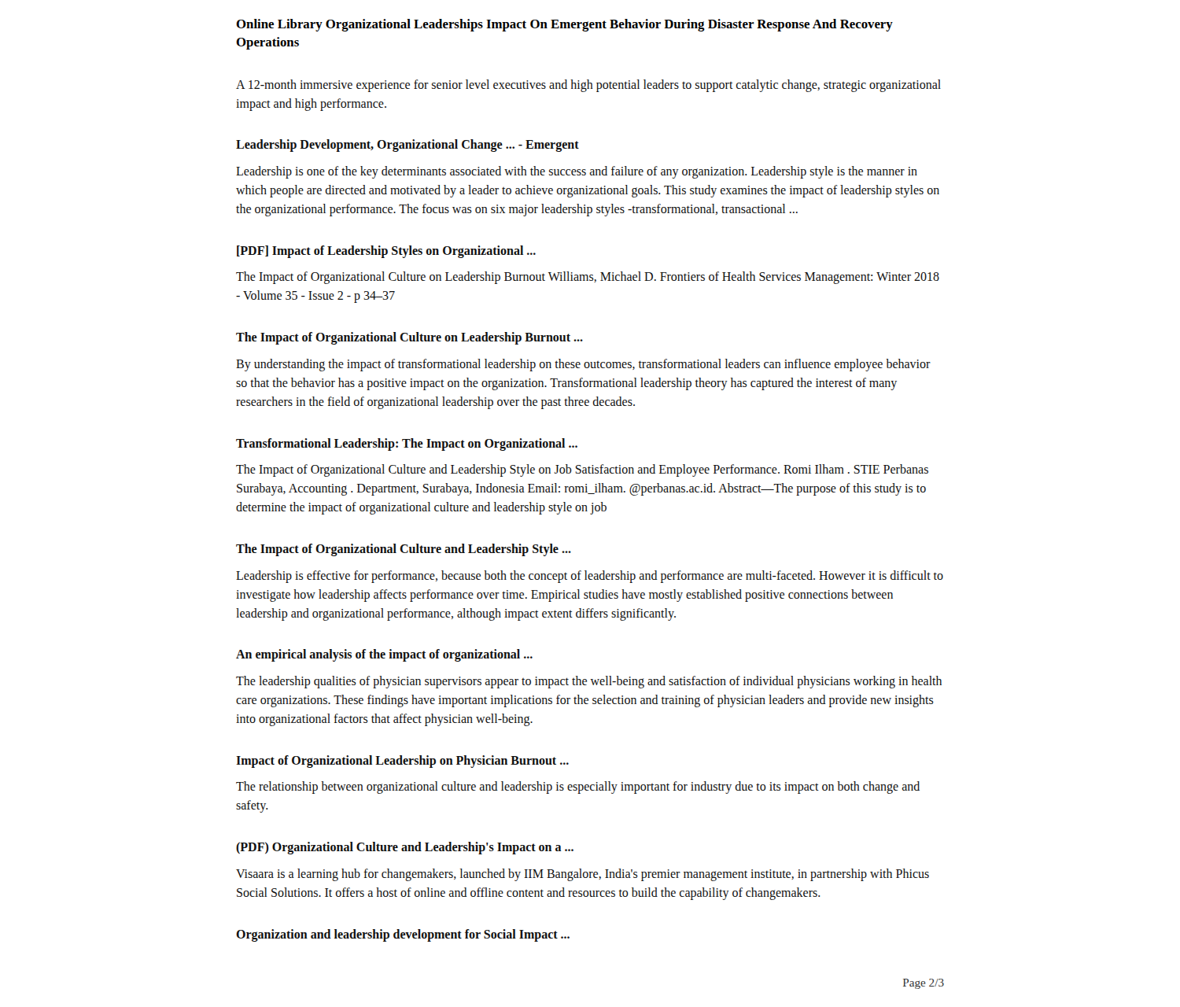Online Library Organizational Leaderships Impact On Emergent Behavior During Disaster Response And Recovery Operations
A 12-month immersive experience for senior level executives and high potential leaders to support catalytic change, strategic organizational impact and high performance.
Leadership Development, Organizational Change ... - Emergent
Leadership is one of the key determinants associated with the success and failure of any organization. Leadership style is the manner in which people are directed and motivated by a leader to achieve organizational goals. This study examines the impact of leadership styles on the organizational performance. The focus was on six major leadership styles -transformational, transactional ...
[PDF] Impact of Leadership Styles on Organizational ...
The Impact of Organizational Culture on Leadership Burnout Williams, Michael D. Frontiers of Health Services Management: Winter 2018 - Volume 35 - Issue 2 - p 34–37
The Impact of Organizational Culture on Leadership Burnout ...
By understanding the impact of transformational leadership on these outcomes, transformational leaders can influence employee behavior so that the behavior has a positive impact on the organization. Transformational leadership theory has captured the interest of many researchers in the field of organizational leadership over the past three decades.
Transformational Leadership: The Impact on Organizational ...
The Impact of Organizational Culture and Leadership Style on Job Satisfaction and Employee Performance. Romi Ilham . STIE Perbanas Surabaya, Accounting . Department, Surabaya, Indonesia Email: romi_ilham. @perbanas.ac.id. Abstract—The purpose of this study is to determine the impact of organizational culture and leadership style on job
The Impact of Organizational Culture and Leadership Style ...
Leadership is effective for performance, because both the concept of leadership and performance are multi-faceted. However it is difficult to investigate how leadership affects performance over time. Empirical studies have mostly established positive connections between leadership and organizational performance, although impact extent differs significantly.
An empirical analysis of the impact of organizational ...
The leadership qualities of physician supervisors appear to impact the well-being and satisfaction of individual physicians working in health care organizations. These findings have important implications for the selection and training of physician leaders and provide new insights into organizational factors that affect physician well-being.
Impact of Organizational Leadership on Physician Burnout ...
The relationship between organizational culture and leadership is especially important for industry due to its impact on both change and safety.
(PDF) Organizational Culture and Leadership's Impact on a ...
Visaara is a learning hub for changemakers, launched by IIM Bangalore, India's premier management institute, in partnership with Phicus Social Solutions. It offers a host of online and offline content and resources to build the capability of changemakers.
Organization and leadership development for Social Impact ...
Page 2/3